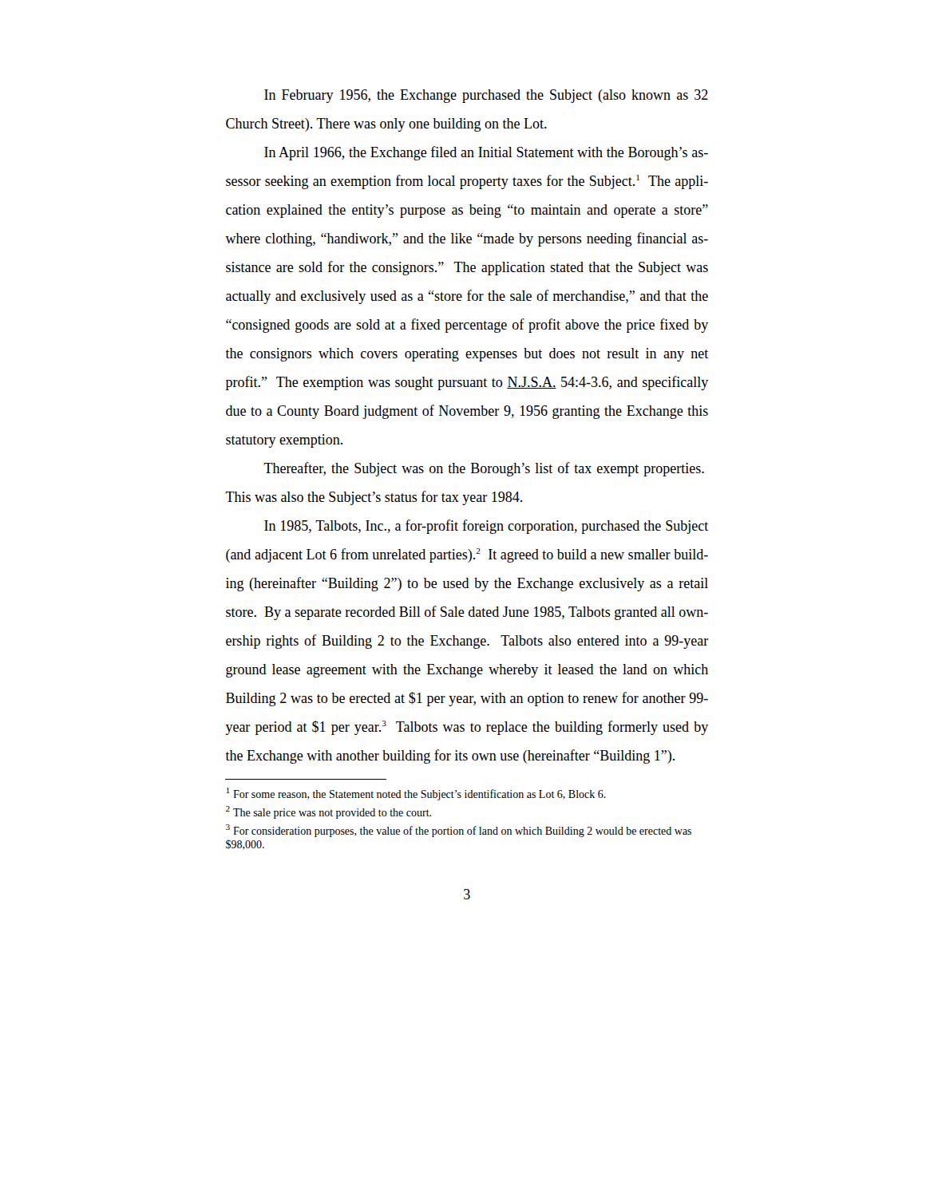In February 1956, the Exchange purchased the Subject (also known as 32 Church Street). There was only one building on the Lot.
In April 1966, the Exchange filed an Initial Statement with the Borough’s assessor seeking an exemption from local property taxes for the Subject.1 The application explained the entity’s purpose as being “to maintain and operate a store” where clothing, “handiwork,” and the like “made by persons needing financial assistance are sold for the consignors.” The application stated that the Subject was actually and exclusively used as a “store for the sale of merchandise,” and that the “consigned goods are sold at a fixed percentage of profit above the price fixed by the consignors which covers operating expenses but does not result in any net profit.” The exemption was sought pursuant to N.J.S.A. 54:4-3.6, and specifically due to a County Board judgment of November 9, 1956 granting the Exchange this statutory exemption.
Thereafter, the Subject was on the Borough’s list of tax exempt properties. This was also the Subject’s status for tax year 1984.
In 1985, Talbots, Inc., a for-profit foreign corporation, purchased the Subject (and adjacent Lot 6 from unrelated parties).2 It agreed to build a new smaller building (hereinafter “Building 2”) to be used by the Exchange exclusively as a retail store. By a separate recorded Bill of Sale dated June 1985, Talbots granted all ownership rights of Building 2 to the Exchange. Talbots also entered into a 99-year ground lease agreement with the Exchange whereby it leased the land on which Building 2 was to be erected at $1 per year, with an option to renew for another 99-year period at $1 per year.3 Talbots was to replace the building formerly used by the Exchange with another building for its own use (hereinafter “Building 1”).
1 For some reason, the Statement noted the Subject’s identification as Lot 6, Block 6.
2 The sale price was not provided to the court.
3 For consideration purposes, the value of the portion of land on which Building 2 would be erected was $98,000.
3